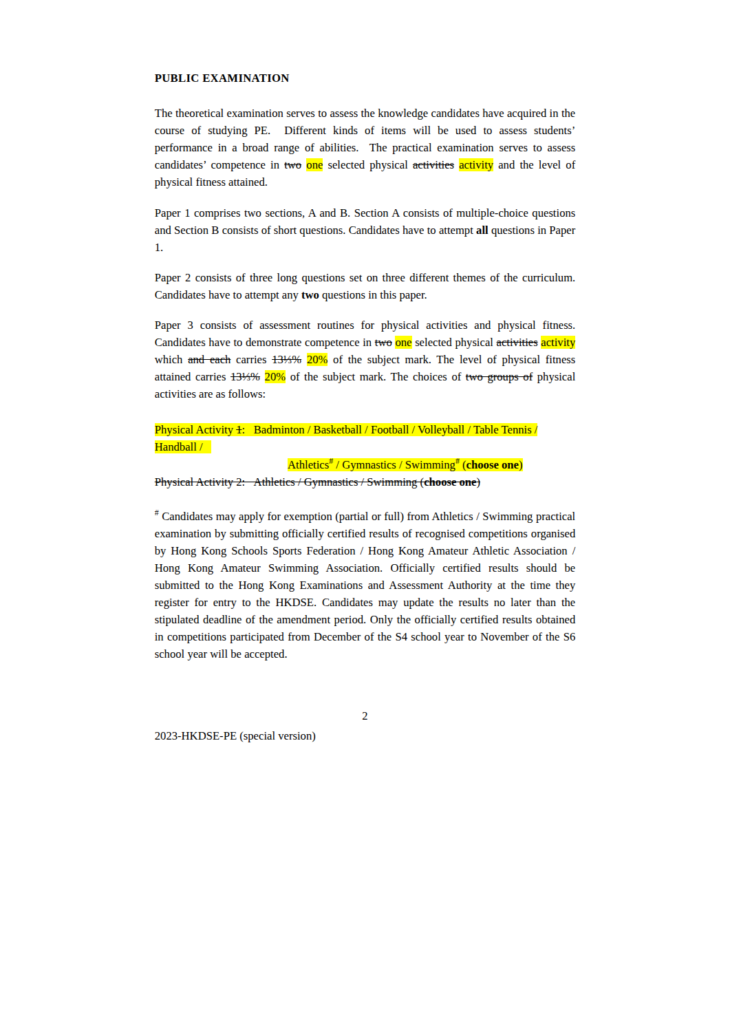PUBLIC EXAMINATION
The theoretical examination serves to assess the knowledge candidates have acquired in the course of studying PE. Different kinds of items will be used to assess students’ performance in a broad range of abilities. The practical examination serves to assess candidates’ competence in two one selected physical activities activity and the level of physical fitness attained.
Paper 1 comprises two sections, A and B. Section A consists of multiple-choice questions and Section B consists of short questions. Candidates have to attempt all questions in Paper 1.
Paper 2 consists of three long questions set on three different themes of the curriculum. Candidates have to attempt any two questions in this paper.
Paper 3 consists of assessment routines for physical activities and physical fitness. Candidates have to demonstrate competence in two one selected physical activities activity which and each carries 13⅓% 20% of the subject mark. The level of physical fitness attained carries 13⅓% 20% of the subject mark. The choices of two groups of physical activities are as follows:
Physical Activity 1: Badminton / Basketball / Football / Volleyball / Table Tennis / Handball / Athletics# / Gymnastics / Swimming# (choose one) Physical Activity 2: Athletics / Gymnastics / Swimming (choose one)
# Candidates may apply for exemption (partial or full) from Athletics / Swimming practical examination by submitting officially certified results of recognised competitions organised by Hong Kong Schools Sports Federation / Hong Kong Amateur Athletic Association / Hong Kong Amateur Swimming Association. Officially certified results should be submitted to the Hong Kong Examinations and Assessment Authority at the time they register for entry to the HKDSE. Candidates may update the results no later than the stipulated deadline of the amendment period. Only the officially certified results obtained in competitions participated from December of the S4 school year to November of the S6 school year will be accepted.
2
2023-HKDSE-PE (special version)